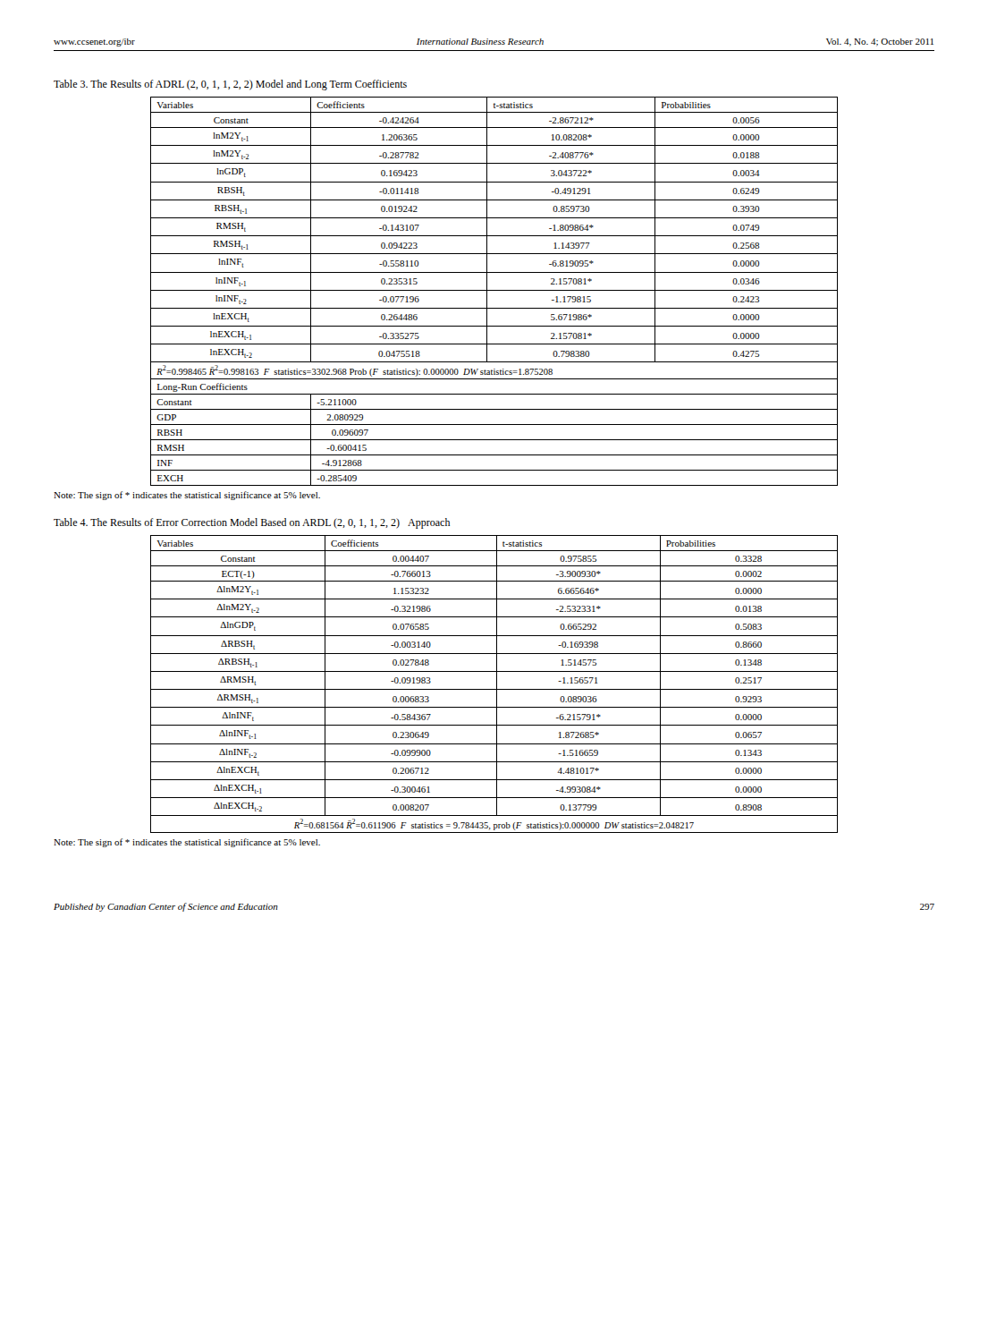www.ccsenet.org/ibr
International Business Research
Vol. 4, No. 4; October 2011
Table 3. The Results of ADRL (2, 0, 1, 1, 2, 2) Model and Long Term Coefficients
| Variables | Coefficients | t-statistics | Probabilities |
| --- | --- | --- | --- |
| Constant | -0.424264 | -2.867212* | 0.0056 |
| lnM2Y t-1 | 1.206365 | 10.08208* | 0.0000 |
| lnM2Y t-2 | -0.287782 | -2.408776* | 0.0188 |
| lnGDP t | 0.169423 | 3.043722* | 0.0034 |
| RBSH t | -0.011418 | -0.491291 | 0.6249 |
| RBSH t-1 | 0.019242 | 0.859730 | 0.3930 |
| RMSH t | -0.143107 | -1.809864* | 0.0749 |
| RMSH t-1 | 0.094223 | 1.143977 | 0.2568 |
| lnINF t | -0.558110 | -6.819095* | 0.0000 |
| lnINF t-1 | 0.235315 | 2.157081* | 0.0346 |
| lnINF t-2 | -0.077196 | -1.179815 | 0.2423 |
| lnEXCH t | 0.264486 | 5.671986* | 0.0000 |
| lnEXCH t-1 | -0.335275 | 2.157081* | 0.0000 |
| lnEXCH t-2 | 0.0475518 | 0.798380 | 0.4275 |
| R 2 =0.998465 R̄ 2 =0.998163 F statistics=3302.968 Prob ( F statistics): 0.000000 DW statistics=1.875208 |
| Long-Run Coefficients |
| Constant | -5.211000 |
| GDP | 2.080929 |
| RBSH | 0.096097 |
| RMSH | -0.600415 |
| INF | -4.912868 |
| EXCH | -0.285409 |
Note: The sign of * indicates the statistical significance at 5% level.
Table 4. The Results of Error Correction Model Based on ARDL (2, 0, 1, 1, 2, 2) Approach
| Variables | Coefficients | t-statistics | Probabilities |
| --- | --- | --- | --- |
| Constant | 0.004407 | 0.975855 | 0.3328 |
| ECT(-1) | -0.766013 | -3.900930* | 0.0002 |
| ΔlnM2Y t-1 | 1.153232 | 6.665646* | 0.0000 |
| ΔlnM2Y t-2 | -0.321986 | -2.532331* | 0.0138 |
| ΔlnGDP t | 0.076585 | 0.665292 | 0.5083 |
| ΔRBSH t | -0.003140 | -0.169398 | 0.8660 |
| ΔRBSH t-1 | 0.027848 | 1.514575 | 0.1348 |
| ΔRMSH t | -0.091983 | -1.156571 | 0.2517 |
| ΔRMSH t-1 | 0.006833 | 0.089036 | 0.9293 |
| ΔlnINF t | -0.584367 | -6.215791* | 0.0000 |
| ΔlnINF t-1 | 0.230649 | 1.872685* | 0.0657 |
| ΔlnINF t-2 | -0.099900 | -1.516659 | 0.1343 |
| ΔlnEXCH t | 0.206712 | 4.481017* | 0.0000 |
| ΔlnEXCH t-1 | -0.300461 | -4.993084* | 0.0000 |
| ΔlnEXCH t-2 | 0.008207 | 0.137799 | 0.8908 |
| R 2 =0.681564 R̄ 2 =0.611906 F statistics = 9.784435, prob ( F statistics):0.000000 DW statistics=2.048217 |
Note: The sign of * indicates the statistical significance at 5% level.
Published by Canadian Center of Science and Education
297